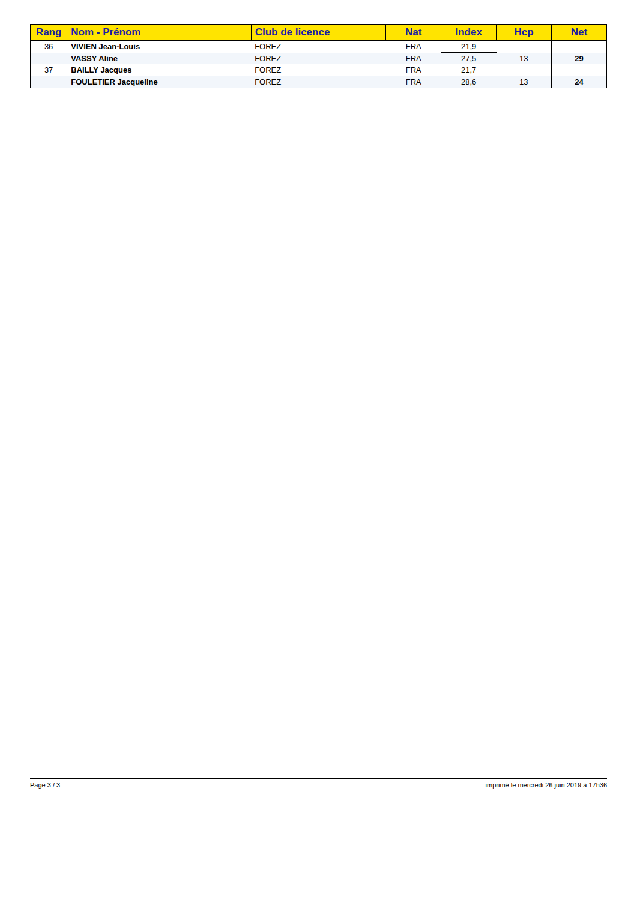| Rang | Nom - Prénom | Club de licence | Nat | Index | Hcp | Net |
| --- | --- | --- | --- | --- | --- | --- |
| 36 | VIVIEN Jean-Louis | FOREZ | FRA | 21,9 | | |
| | VASSY Aline | FOREZ | FRA | 27,5 | 13 | 29 |
| 37 | BAILLY Jacques | FOREZ | FRA | 21,7 | | |
| | FOULETIER Jacqueline | FOREZ | FRA | 28,6 | 13 | 24 |
Page 3 / 3 imprimé le mercredi 26 juin 2019 à 17h36